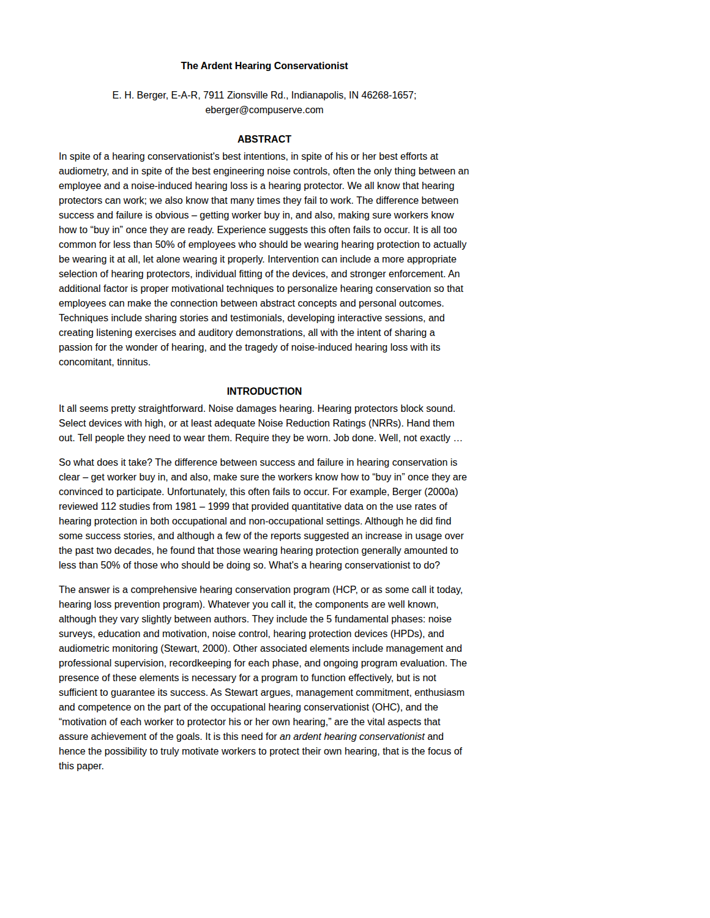The Ardent Hearing Conservationist
E. H. Berger, E-A-R, 7911 Zionsville Rd., Indianapolis, IN 46268-1657; eberger@compuserve.com
ABSTRACT
In spite of a hearing conservationist's best intentions, in spite of his or her best efforts at audiometry, and in spite of the best engineering noise controls, often the only thing between an employee and a noise-induced hearing loss is a hearing protector. We all know that hearing protectors can work; we also know that many times they fail to work. The difference between success and failure is obvious – getting worker buy in, and also, making sure workers know how to “buy in” once they are ready. Experience suggests this often fails to occur. It is all too common for less than 50% of employees who should be wearing hearing protection to actually be wearing it at all, let alone wearing it properly. Intervention can include a more appropriate selection of hearing protectors, individual fitting of the devices, and stronger enforcement. An additional factor is proper motivational techniques to personalize hearing conservation so that employees can make the connection between abstract concepts and personal outcomes. Techniques include sharing stories and testimonials, developing interactive sessions, and creating listening exercises and auditory demonstrations, all with the intent of sharing a passion for the wonder of hearing, and the tragedy of noise-induced hearing loss with its concomitant, tinnitus.
INTRODUCTION
It all seems pretty straightforward. Noise damages hearing. Hearing protectors block sound. Select devices with high, or at least adequate Noise Reduction Ratings (NRRs). Hand them out. Tell people they need to wear them. Require they be worn. Job done. Well, not exactly …
So what does it take? The difference between success and failure in hearing conservation is clear – get worker buy in, and also, make sure the workers know how to “buy in” once they are convinced to participate. Unfortunately, this often fails to occur. For example, Berger (2000a) reviewed 112 studies from 1981 – 1999 that provided quantitative data on the use rates of hearing protection in both occupational and non-occupational settings. Although he did find some success stories, and although a few of the reports suggested an increase in usage over the past two decades, he found that those wearing hearing protection generally amounted to less than 50% of those who should be doing so. What's a hearing conservationist to do?
The answer is a comprehensive hearing conservation program (HCP, or as some call it today, hearing loss prevention program). Whatever you call it, the components are well known, although they vary slightly between authors. They include the 5 fundamental phases: noise surveys, education and motivation, noise control, hearing protection devices (HPDs), and audiometric monitoring (Stewart, 2000). Other associated elements include management and professional supervision, recordkeeping for each phase, and ongoing program evaluation. The presence of these elements is necessary for a program to function effectively, but is not sufficient to guarantee its success. As Stewart argues, management commitment, enthusiasm and competence on the part of the occupational hearing conservationist (OHC), and the “motivation of each worker to protector his or her own hearing,” are the vital aspects that assure achievement of the goals. It is this need for an ardent hearing conservationist and hence the possibility to truly motivate workers to protect their own hearing, that is the focus of this paper.